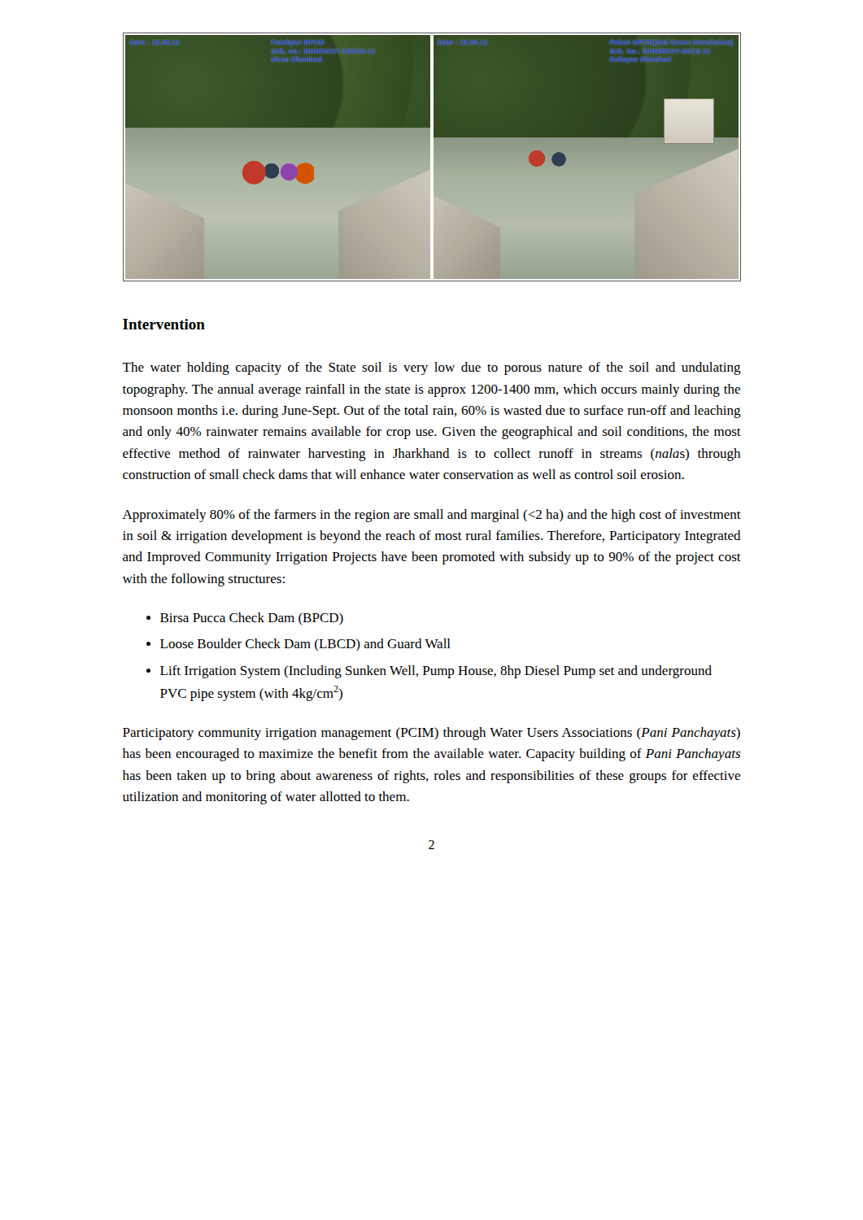Date : 19.06.11
Fatehpur BPCD
Sch. no.: DHN/RKVY-530/10-11
Nirsa Dhanbad
Date : 19.06.11
Pelani BPCD(2nd Green Revolution)
Sch. No.: DHN/RKVY-60/10-11
Baliapur Dhanbad
Intervention
The water holding capacity of the State soil is very low due to porous nature of the soil and undulating topography. The annual average rainfall in the state is approx 1200-1400 mm, which occurs mainly during the monsoon months i.e. during June-Sept. Out of the total rain, 60% is wasted due to surface run-off and leaching and only 40% rainwater remains available for crop use. Given the geographical and soil conditions, the most effective method of rainwater harvesting in Jharkhand is to collect runoff in streams (nalas) through construction of small check dams that will enhance water conservation as well as control soil erosion.
Approximately 80% of the farmers in the region are small and marginal (<2 ha) and the high cost of investment in soil & irrigation development is beyond the reach of most rural families. Therefore, Participatory Integrated and Improved Community Irrigation Projects have been promoted with subsidy up to 90% of the project cost with the following structures:
Birsa Pucca Check Dam (BPCD)
Loose Boulder Check Dam (LBCD) and Guard Wall
Lift Irrigation System (Including Sunken Well, Pump House, 8hp Diesel Pump set and underground PVC pipe system (with 4kg/cm2)
Participatory community irrigation management (PCIM) through Water Users Associations (Pani Panchayats) has been encouraged to maximize the benefit from the available water. Capacity building of Pani Panchayats has been taken up to bring about awareness of rights, roles and responsibilities of these groups for effective utilization and monitoring of water allotted to them.
2